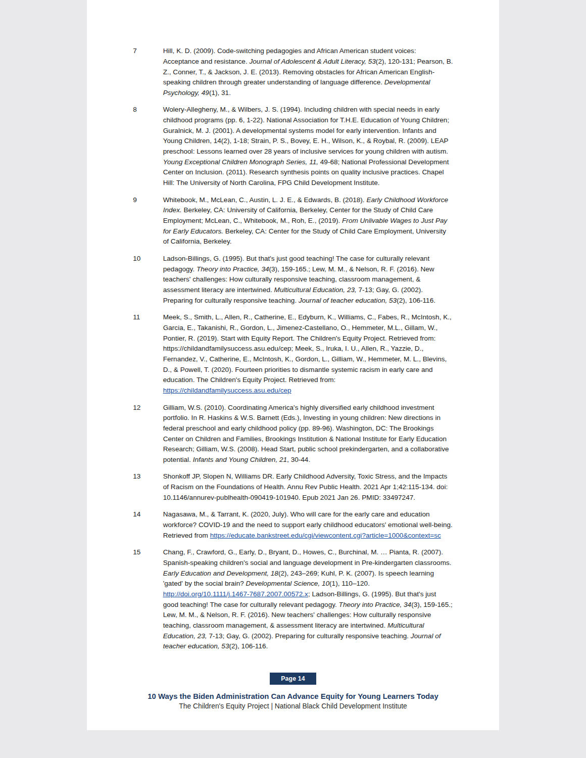7
Hill, K. D. (2009). Code-switching pedagogies and African American student voices: Acceptance and resistance. Journal of Adolescent & Adult Literacy, 53(2), 120-131; Pearson, B. Z., Conner, T., & Jackson, J. E. (2013). Removing obstacles for African American English-speaking children through greater understanding of language difference. Developmental Psychology, 49(1), 31.
8
Wolery-Allegheny, M., & Wilbers, J. S. (1994). Including children with special needs in early childhood programs (pp. 6, 1-22). National Association for T.H.E. Education of Young Children; Guralnick, M. J. (2001). A developmental systems model for early intervention. Infants and Young Children, 14(2), 1-18; Strain, P. S., Bovey, E. H., Wilson, K., & Roybal, R. (2009). LEAP preschool: Lessons learned over 28 years of inclusive services for young children with autism. Young Exceptional Children Monograph Series, 11, 49-68; National Professional Development Center on Inclusion. (2011). Research synthesis points on quality inclusive practices. Chapel Hill: The University of North Carolina, FPG Child Development Institute.
9
Whitebook, M., McLean, C., Austin, L. J. E., & Edwards, B. (2018). Early Childhood Workforce Index. Berkeley, CA: University of California, Berkeley, Center for the Study of Child Care Employment; McLean, C., Whitebook, M., Roh, E., (2019). From Unlivable Wages to Just Pay for Early Educators. Berkeley, CA: Center for the Study of Child Care Employment, University of California, Berkeley.
10
Ladson-Billings, G. (1995). But that's just good teaching! The case for culturally relevant pedagogy. Theory into Practice, 34(3), 159-165.; Lew, M. M., & Nelson, R. F. (2016). New teachers' challenges: How culturally responsive teaching, classroom management, & assessment literacy are intertwined. Multicultural Education, 23, 7-13; Gay, G. (2002). Preparing for culturally responsive teaching. Journal of teacher education, 53(2), 106-116.
11
Meek, S., Smith, L., Allen, R., Catherine, E., Edyburn, K., Williams, C., Fabes, R., McIntosh, K., Garcia, E., Takanishi, R., Gordon, L., Jimenez-Castellano, O., Hemmeter, M.L., Gillam, W., Pontier, R. (2019). Start with Equity Report. The Children's Equity Project. Retrieved from: https://childandfamilysuccess.asu.edu/cep; Meek, S., Iruka, I. U., Allen, R., Yazzie, D., Fernandez, V., Catherine, E., McIntosh, K., Gordon, L., Gilliam, W., Hemmeter, M. L., Blevins, D., & Powell, T. (2020). Fourteen priorities to dismantle systemic racism in early care and education. The Children's Equity Project. Retrieved from: https://childandfamilysuccess.asu.edu/cep
12
Gilliam, W.S. (2010). Coordinating America's highly diversified early childhood investment portfolio. In R. Haskins & W.S. Barnett (Eds.), Investing in young children: New directions in federal preschool and early childhood policy (pp. 89-96). Washington, DC: The Brookings Center on Children and Families, Brookings Institution & National Institute for Early Education Research; Gilliam, W.S. (2008). Head Start, public school prekindergarten, and a collaborative potential. Infants and Young Children, 21, 30-44.
13
Shonkoff JP, Slopen N, Williams DR. Early Childhood Adversity, Toxic Stress, and the Impacts of Racism on the Foundations of Health. Annu Rev Public Health. 2021 Apr 1;42:115-134. doi: 10.1146/annurev-publhealth-090419-101940. Epub 2021 Jan 26. PMID: 33497247.
14
Nagasawa, M., & Tarrant, K. (2020, July). Who will care for the early care and education workforce? COVID-19 and the need to support early childhood educators' emotional well-being. Retrieved from https://educate.bankstreet.edu/cgi/viewcontent.cgi?article=1000&context=sc
15
Chang, F., Crawford, G., Early, D., Bryant, D., Howes, C., Burchinal, M. … Pianta, R. (2007). Spanish-speaking children's social and language development in Pre-kindergarten classrooms. Early Education and Development, 18(2), 243–269; Kuhl, P. K. (2007). Is speech learning 'gated' by the social brain? Developmental Science, 10(1), 110–120. http://doi.org/10.1111/j.1467-7687.2007.00572.x; Ladson-Billings, G. (1995). But that's just good teaching! The case for culturally relevant pedagogy. Theory into Practice, 34(3), 159-165.; Lew, M. M., & Nelson, R. F. (2016). New teachers' challenges: How culturally responsive teaching, classroom management, & assessment literacy are intertwined. Multicultural Education, 23, 7-13; Gay, G. (2002). Preparing for culturally responsive teaching. Journal of teacher education, 53(2), 106-116.
Page 14
10 Ways the Biden Administration Can Advance Equity for Young Learners Today
The Children's Equity Project | National Black Child Development Institute